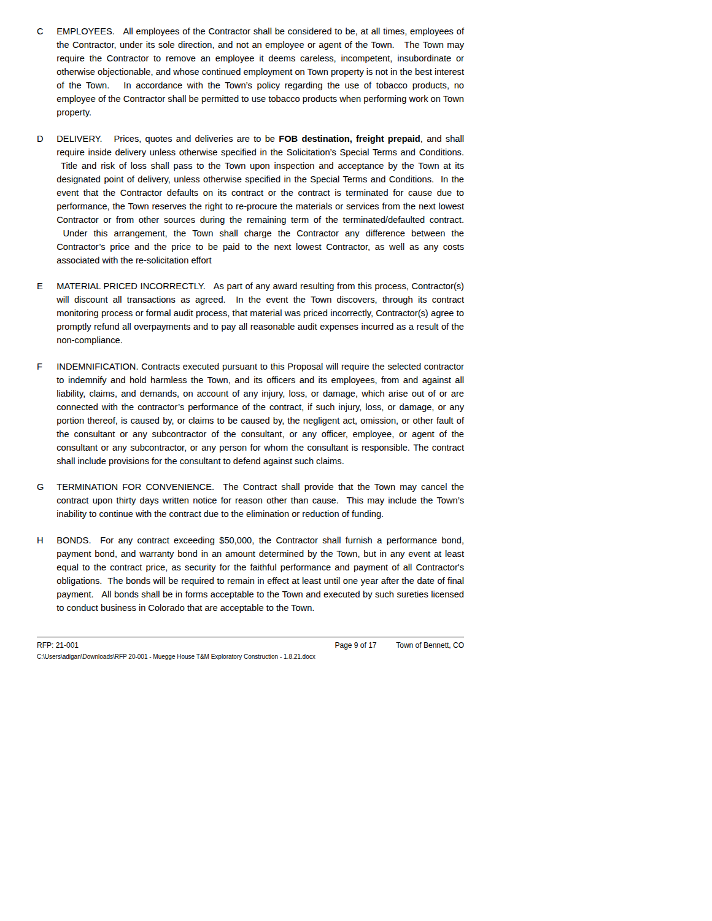C
EMPLOYEES. All employees of the Contractor shall be considered to be, at all times, employees of the Contractor, under its sole direction, and not an employee or agent of the Town. The Town may require the Contractor to remove an employee it deems careless, incompetent, insubordinate or otherwise objectionable, and whose continued employment on Town property is not in the best interest of the Town. In accordance with the Town’s policy regarding the use of tobacco products, no employee of the Contractor shall be permitted to use tobacco products when performing work on Town property.
D
DELIVERY. Prices, quotes and deliveries are to be FOB destination, freight prepaid, and shall require inside delivery unless otherwise specified in the Solicitation’s Special Terms and Conditions. Title and risk of loss shall pass to the Town upon inspection and acceptance by the Town at its designated point of delivery, unless otherwise specified in the Special Terms and Conditions. In the event that the Contractor defaults on its contract or the contract is terminated for cause due to performance, the Town reserves the right to re-procure the materials or services from the next lowest Contractor or from other sources during the remaining term of the terminated/defaulted contract. Under this arrangement, the Town shall charge the Contractor any difference between the Contractor’s price and the price to be paid to the next lowest Contractor, as well as any costs associated with the re-solicitation effort
E
MATERIAL PRICED INCORRECTLY. As part of any award resulting from this process, Contractor(s) will discount all transactions as agreed. In the event the Town discovers, through its contract monitoring process or formal audit process, that material was priced incorrectly, Contractor(s) agree to promptly refund all overpayments and to pay all reasonable audit expenses incurred as a result of the non-compliance.
F
INDEMNIFICATION. Contracts executed pursuant to this Proposal will require the selected contractor to indemnify and hold harmless the Town, and its officers and its employees, from and against all liability, claims, and demands, on account of any injury, loss, or damage, which arise out of or are connected with the contractor’s performance of the contract, if such injury, loss, or damage, or any portion thereof, is caused by, or claims to be caused by, the negligent act, omission, or other fault of the consultant or any subcontractor of the consultant, or any officer, employee, or agent of the consultant or any subcontractor, or any person for whom the consultant is responsible. The contract shall include provisions for the consultant to defend against such claims.
G
TERMINATION FOR CONVENIENCE. The Contract shall provide that the Town may cancel the contract upon thirty days written notice for reason other than cause. This may include the Town’s inability to continue with the contract due to the elimination or reduction of funding.
H
BONDS. For any contract exceeding $50,000, the Contractor shall furnish a performance bond, payment bond, and warranty bond in an amount determined by the Town, but in any event at least equal to the contract price, as security for the faithful performance and payment of all Contractor's obligations. The bonds will be required to remain in effect at least until one year after the date of final payment. All bonds shall be in forms acceptable to the Town and executed by such sureties licensed to conduct business in Colorado that are acceptable to the Town.
RFP: 21-001
C:\Users\adigan\Downloads\RFP 20-001 - Muegge House T&M Exploratory Construction - 1.8.21.docx
Page 9 of 17
Town of Bennett, CO